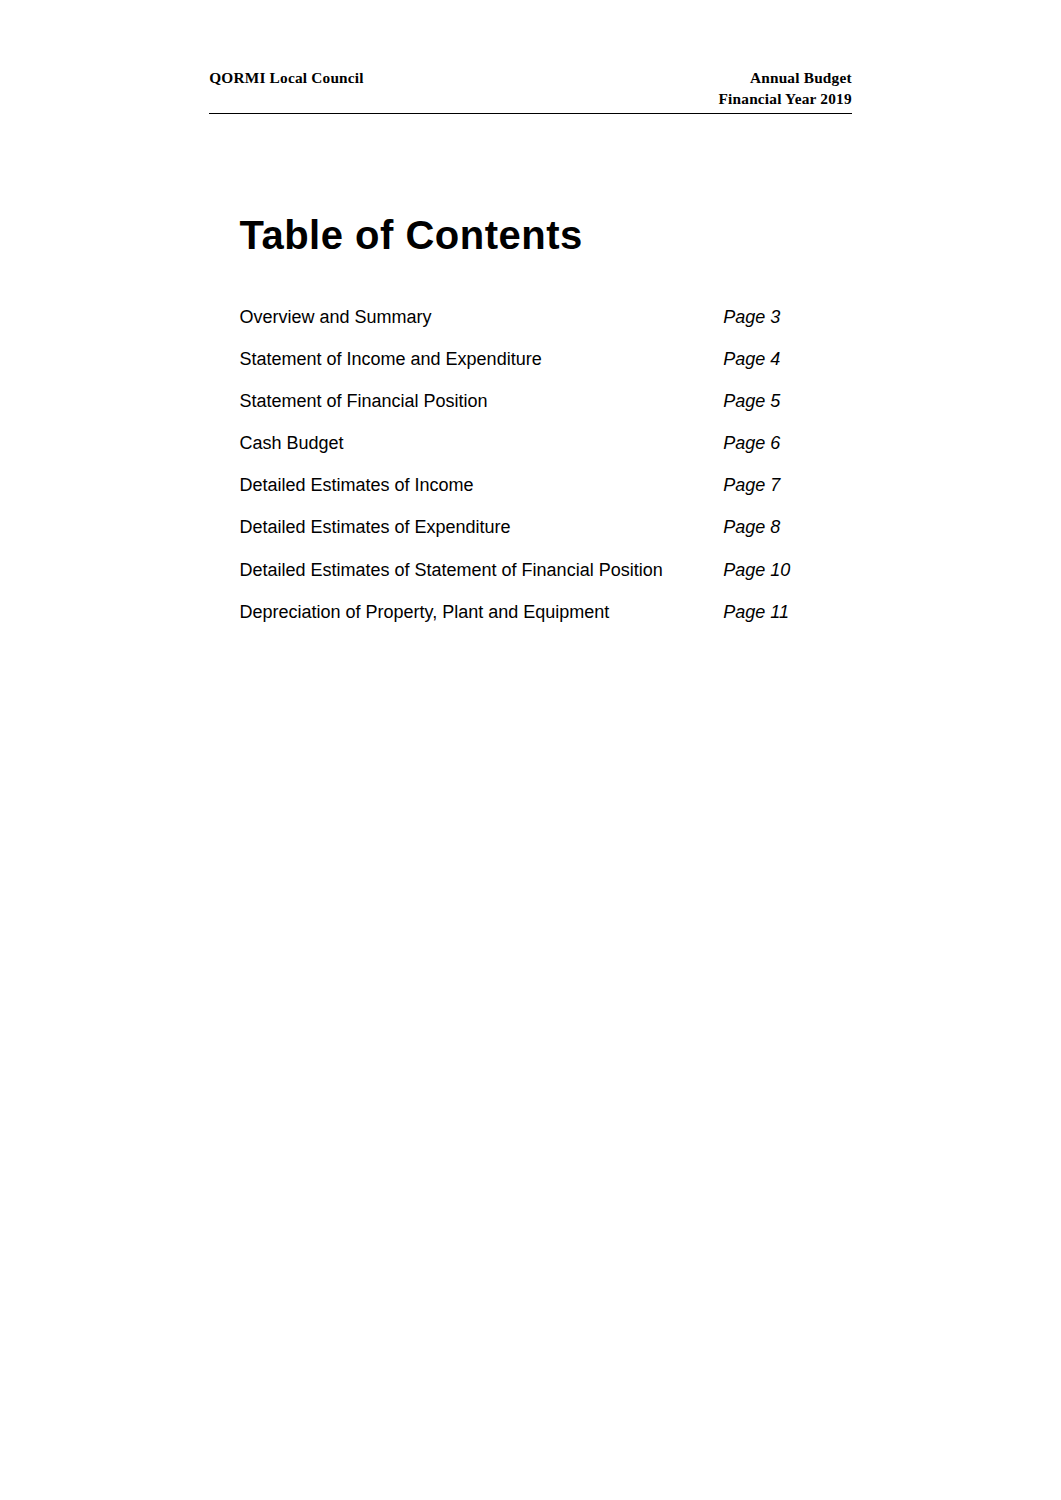QORMI Local Council
Annual Budget
Financial Year 2019
Table of Contents
Overview and Summary Page 3
Statement of Income and Expenditure Page 4
Statement of Financial Position Page 5
Cash Budget Page 6
Detailed Estimates of Income Page 7
Detailed Estimates of Expenditure Page 8
Detailed Estimates of Statement of Financial Position Page 10
Depreciation of Property, Plant and Equipment Page 11